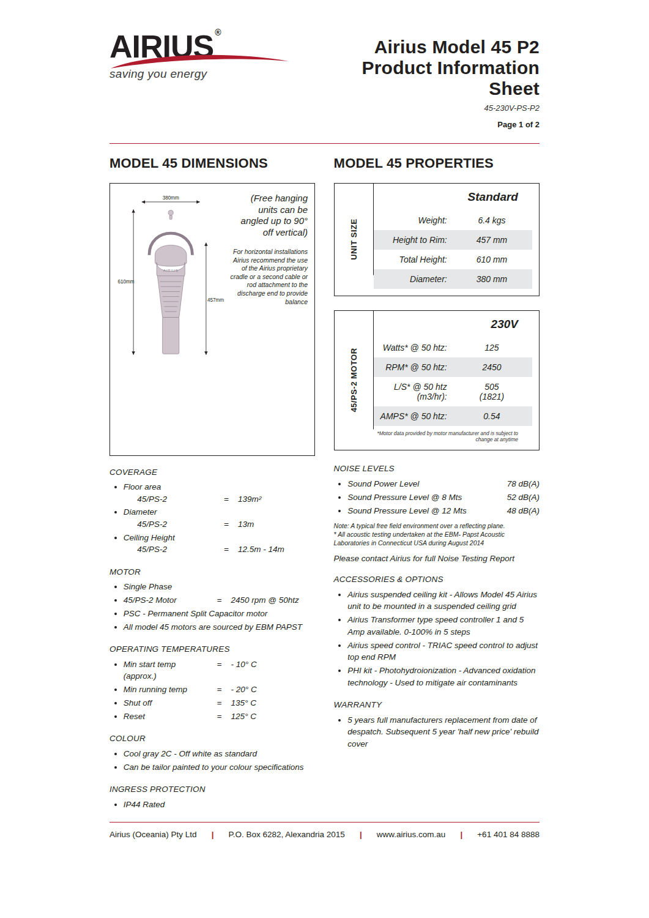AIRIUS®
saving you energy
Airius Model 45 P2
Product Information Sheet
45-230V-PS-P2
Page 1 of 2
MODEL 45 DIMENSIONS
380mm 610mm 457mm AIRIUS
(Free hanging units can be angled up to 90° off vertical) For horizontal installations Airius recommend the use of the Airius proprietary cradle or a second cable or rod attachment to the discharge end to provide balance
COVERAGE
Floor area 45/PS-2=139m²
Diameter 45/PS-2=13m
Ceiling Height 45/PS-2=12.5m - 14m
MOTOR
Single Phase
45/PS-2 Motor=2450 rpm @ 50htz
PSC - Permanent Split Capacitor motor
All model 45 motors are sourced by EBM PAPST
OPERATING TEMPERATURES
Min start temp (approx.)=- 10° C
Min running temp=- 20° C
Shut off=135° C
Reset=125° C
COLOUR
Cool gray 2C - Off white as standard
Can be tailor painted to your colour specifications
INGRESS PROTECTION
IP44 Rated
MODEL 45 PROPERTIES
UNIT SIZE
| Standard |
| --- |
| Weight: | 6.4 kgs |
| Height to Rim: | 457 mm |
| Total Height: | 610 mm |
| Diameter: | 380 mm |
45/PS-2 MOTOR
| 230V |
| --- |
| Watts* @ 50 htz: | 125 |
| RPM* @ 50 htz: | 2450 |
| L/S* @ 50 htz (m3/hr): | 505 (1821) |
| AMPS* @ 50 htz: | 0.54 |
*Motor data provided by motor manufacturer and is subject to change at anytime
NOISE LEVELS
Sound Power Level 78 dB(A)
Sound Pressure Level @ 8 Mts 52 dB(A)
Sound Pressure Level @ 12 Mts 48 dB(A)
Note: A typical free field environment over a reflecting plane.
* All acoustic testing undertaken at the EBM- Papst Acoustic Laboratories in Connecticut USA during August 2014
Please contact Airius for full Noise Testing Report
ACCESSORIES & OPTIONS
Airius suspended ceiling kit - Allows Model 45 Airius unit to be mounted in a suspended ceiling grid
Airius Transformer type speed controller 1 and 5 Amp available. 0-100% in 5 steps
Airius speed control - TRIAC speed control to adjust top end RPM
PHI kit - Photohydroionization - Advanced oxidation technology - Used to mitigate air contaminants
WARRANTY
5 years full manufacturers replacement from date of despatch. Subsequent 5 year 'half new price' rebuild cover
Airius (Oceania) Pty Ltd | P.O. Box 6282, Alexandria 2015 | www.airius.com.au | +61 401 84 8888